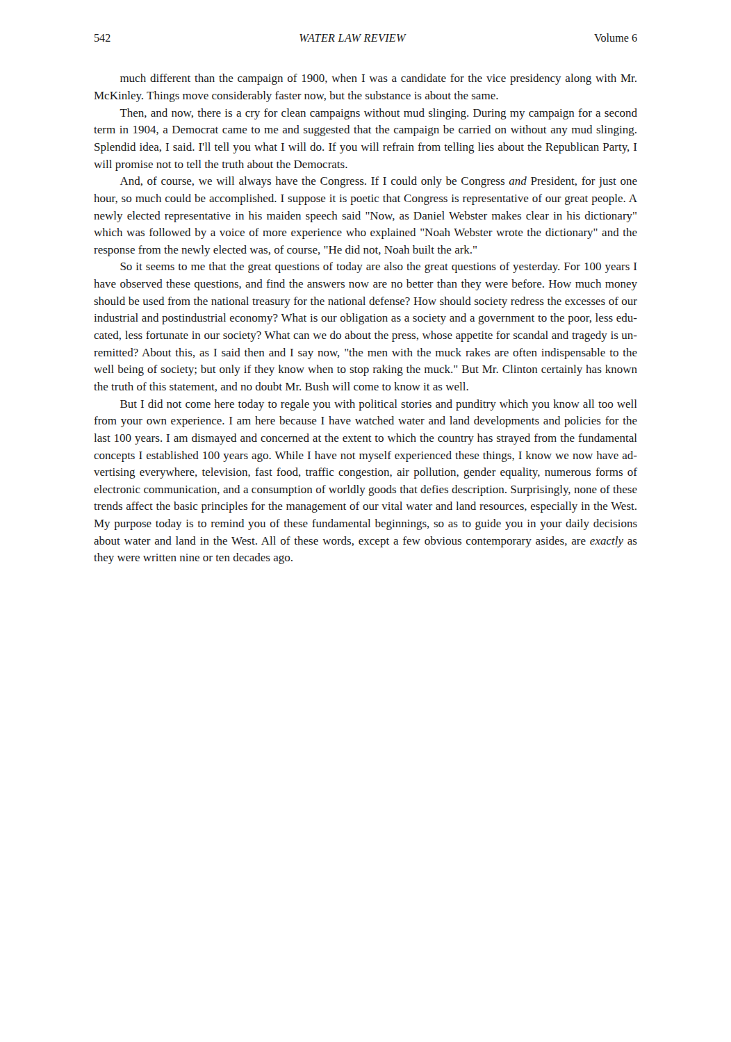542 WATER LAW REVIEW Volume 6
much different than the campaign of 1900, when I was a candidate for the vice presidency along with Mr. McKinley. Things move considerably faster now, but the substance is about the same.
Then, and now, there is a cry for clean campaigns without mud slinging. During my campaign for a second term in 1904, a Democrat came to me and suggested that the campaign be carried on without any mud slinging. Splendid idea, I said. I'll tell you what I will do. If you will refrain from telling lies about the Republican Party, I will promise not to tell the truth about the Democrats.
And, of course, we will always have the Congress. If I could only be Congress and President, for just one hour, so much could be accomplished. I suppose it is poetic that Congress is representative of our great people. A newly elected representative in his maiden speech said "Now, as Daniel Webster makes clear in his dictionary" which was followed by a voice of more experience who explained "Noah Webster wrote the dictionary" and the response from the newly elected was, of course, "He did not, Noah built the ark."
So it seems to me that the great questions of today are also the great questions of yesterday. For 100 years I have observed these questions, and find the answers now are no better than they were before. How much money should be used from the national treasury for the national defense? How should society redress the excesses of our industrial and postindustrial economy? What is our obligation as a society and a government to the poor, less educated, less fortunate in our society? What can we do about the press, whose appetite for scandal and tragedy is unremitted? About this, as I said then and I say now, "the men with the muck rakes are often indispensable to the well being of society; but only if they know when to stop raking the muck." But Mr. Clinton certainly has known the truth of this statement, and no doubt Mr. Bush will come to know it as well.
But I did not come here today to regale you with political stories and punditry which you know all too well from your own experience. I am here because I have watched water and land developments and policies for the last 100 years. I am dismayed and concerned at the extent to which the country has strayed from the fundamental concepts I established 100 years ago. While I have not myself experienced these things, I know we now have advertising everywhere, television, fast food, traffic congestion, air pollution, gender equality, numerous forms of electronic communication, and a consumption of worldly goods that defies description. Surprisingly, none of these trends affect the basic principles for the management of our vital water and land resources, especially in the West. My purpose today is to remind you of these fundamental beginnings, so as to guide you in your daily decisions about water and land in the West. All of these words, except a few obvious contemporary asides, are exactly as they were written nine or ten decades ago.